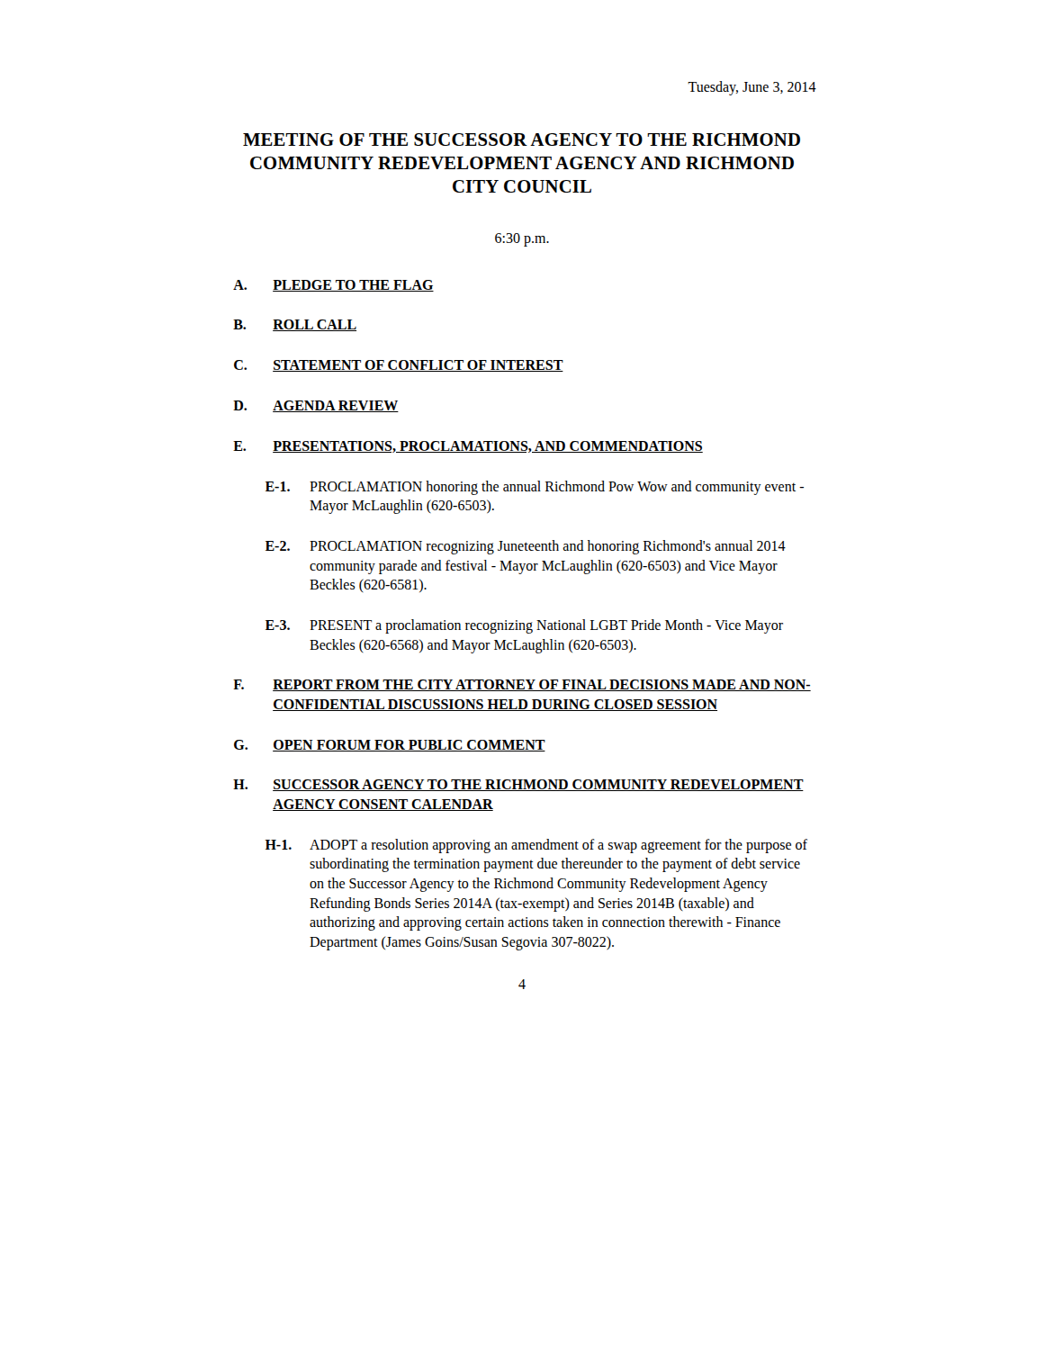Tuesday, June 3, 2014
MEETING OF THE SUCCESSOR AGENCY TO THE RICHMOND
COMMUNITY REDEVELOPMENT AGENCY AND RICHMOND
CITY COUNCIL
6:30 p.m.
A.
PLEDGE TO THE FLAG
B.
ROLL CALL
C.
STATEMENT OF CONFLICT OF INTEREST
D.
AGENDA REVIEW
E.
PRESENTATIONS, PROCLAMATIONS, AND COMMENDATIONS
E-1.
PROCLAMATION honoring the annual Richmond Pow Wow and community event - Mayor McLaughlin (620-6503).
E-2.
PROCLAMATION recognizing Juneteenth and honoring Richmond's annual 2014 community parade and festival - Mayor McLaughlin (620-6503) and Vice Mayor Beckles (620-6581).
E-3.
PRESENT a proclamation recognizing National LGBT Pride Month - Vice Mayor Beckles (620-6568) and Mayor McLaughlin (620-6503).
F.
REPORT FROM THE CITY ATTORNEY OF FINAL DECISIONS MADE AND NON-CONFIDENTIAL DISCUSSIONS HELD DURING CLOSED SESSION
G.
OPEN FORUM FOR PUBLIC COMMENT
H.
SUCCESSOR AGENCY TO THE RICHMOND COMMUNITY REDEVELOPMENT AGENCY CONSENT CALENDAR
H-1.
ADOPT a resolution approving an amendment of a swap agreement for the purpose of subordinating the termination payment due thereunder to the payment of debt service on the Successor Agency to the Richmond Community Redevelopment Agency Refunding Bonds Series 2014A (tax-exempt) and Series 2014B (taxable) and authorizing and approving certain actions taken in connection therewith - Finance Department (James Goins/Susan Segovia 307-8022).
4